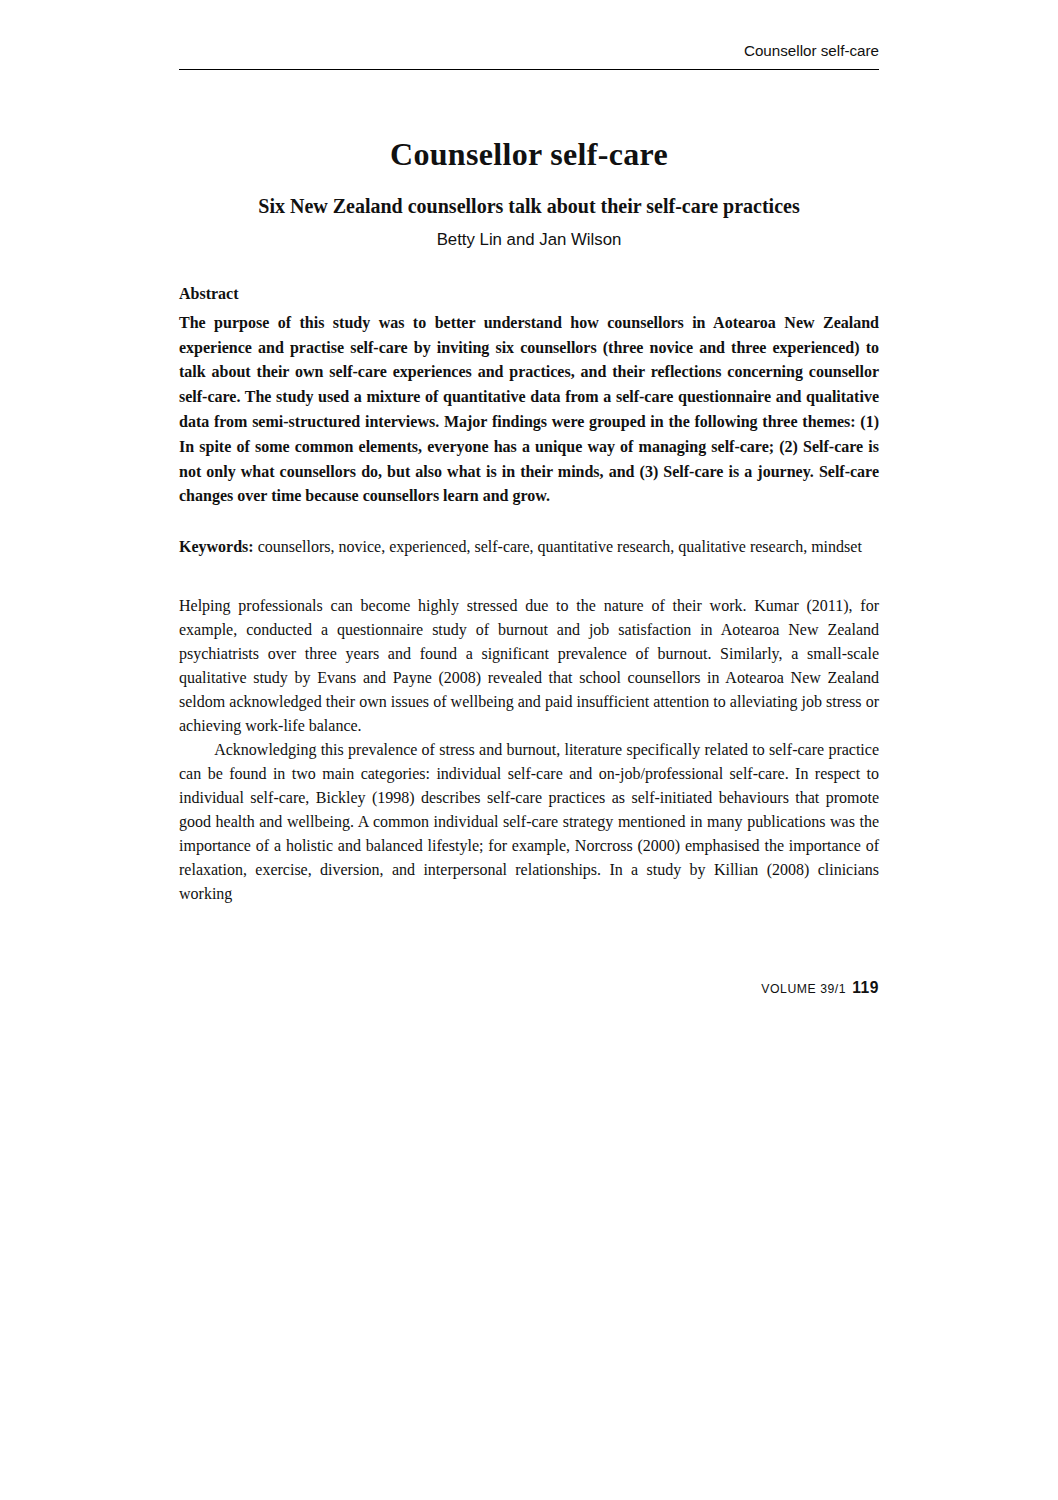Counsellor self-care
Counsellor self-care
Six New Zealand counsellors talk about their self-care practices
Betty Lin and Jan Wilson
Abstract
The purpose of this study was to better understand how counsellors in Aotearoa New Zealand experience and practise self-care by inviting six counsellors (three novice and three experienced) to talk about their own self-care experiences and practices, and their reflections concerning counsellor self-care. The study used a mixture of quantitative data from a self-care questionnaire and qualitative data from semi-structured interviews. Major findings were grouped in the following three themes: (1) In spite of some common elements, everyone has a unique way of managing self-care; (2) Self-care is not only what counsellors do, but also what is in their minds, and (3) Self-care is a journey. Self-care changes over time because counsellors learn and grow.
Keywords: counsellors, novice, experienced, self-care, quantitative research, qualitative research, mindset
Helping professionals can become highly stressed due to the nature of their work. Kumar (2011), for example, conducted a questionnaire study of burnout and job satisfaction in Aotearoa New Zealand psychiatrists over three years and found a significant prevalence of burnout. Similarly, a small-scale qualitative study by Evans and Payne (2008) revealed that school counsellors in Aotearoa New Zealand seldom acknowledged their own issues of wellbeing and paid insufficient attention to alleviating job stress or achieving work-life balance.
Acknowledging this prevalence of stress and burnout, literature specifically related to self-care practice can be found in two main categories: individual self-care and on-job/professional self-care. In respect to individual self-care, Bickley (1998) describes self-care practices as self-initiated behaviours that promote good health and wellbeing. A common individual self-care strategy mentioned in many publications was the importance of a holistic and balanced lifestyle; for example, Norcross (2000) emphasised the importance of relaxation, exercise, diversion, and interpersonal relationships. In a study by Killian (2008) clinicians working
VOLUME 39/1119